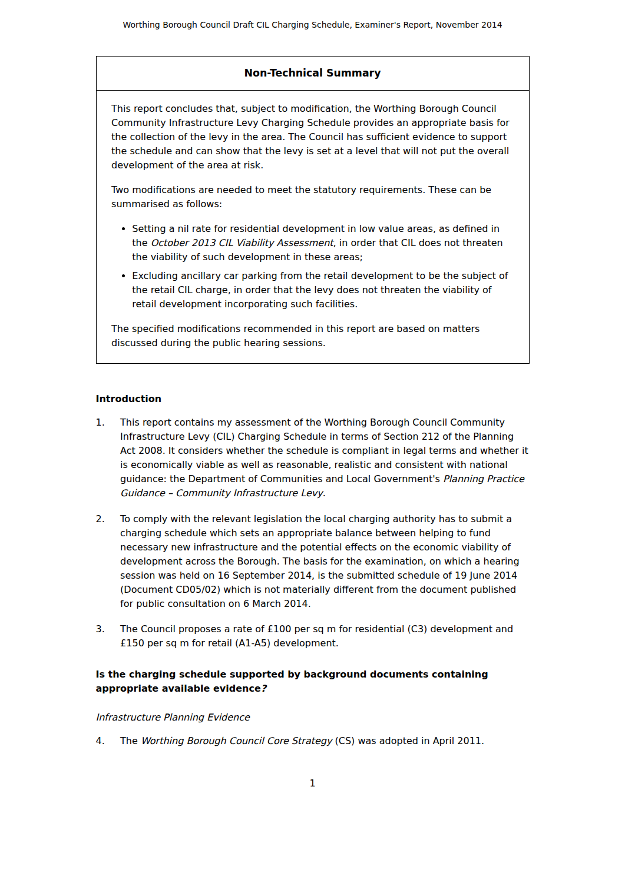Worthing Borough Council Draft CIL Charging Schedule, Examiner's Report, November 2014
Non-Technical Summary
This report concludes that, subject to modification, the Worthing Borough Council Community Infrastructure Levy Charging Schedule provides an appropriate basis for the collection of the levy in the area. The Council has sufficient evidence to support the schedule and can show that the levy is set at a level that will not put the overall development of the area at risk.
Two modifications are needed to meet the statutory requirements. These can be summarised as follows:
Setting a nil rate for residential development in low value areas, as defined in the October 2013 CIL Viability Assessment, in order that CIL does not threaten the viability of such development in these areas;
Excluding ancillary car parking from the retail development to be the subject of the retail CIL charge, in order that the levy does not threaten the viability of retail development incorporating such facilities.
The specified modifications recommended in this report are based on matters discussed during the public hearing sessions.
Introduction
This report contains my assessment of the Worthing Borough Council Community Infrastructure Levy (CIL) Charging Schedule in terms of Section 212 of the Planning Act 2008. It considers whether the schedule is compliant in legal terms and whether it is economically viable as well as reasonable, realistic and consistent with national guidance: the Department of Communities and Local Government's Planning Practice Guidance – Community Infrastructure Levy.
To comply with the relevant legislation the local charging authority has to submit a charging schedule which sets an appropriate balance between helping to fund necessary new infrastructure and the potential effects on the economic viability of development across the Borough. The basis for the examination, on which a hearing session was held on 16 September 2014, is the submitted schedule of 19 June 2014 (Document CD05/02) which is not materially different from the document published for public consultation on 6 March 2014.
The Council proposes a rate of £100 per sq m for residential (C3) development and £150 per sq m for retail (A1-A5) development.
Is the charging schedule supported by background documents containing appropriate available evidence?
Infrastructure Planning Evidence
The Worthing Borough Council Core Strategy (CS) was adopted in April 2011.
1